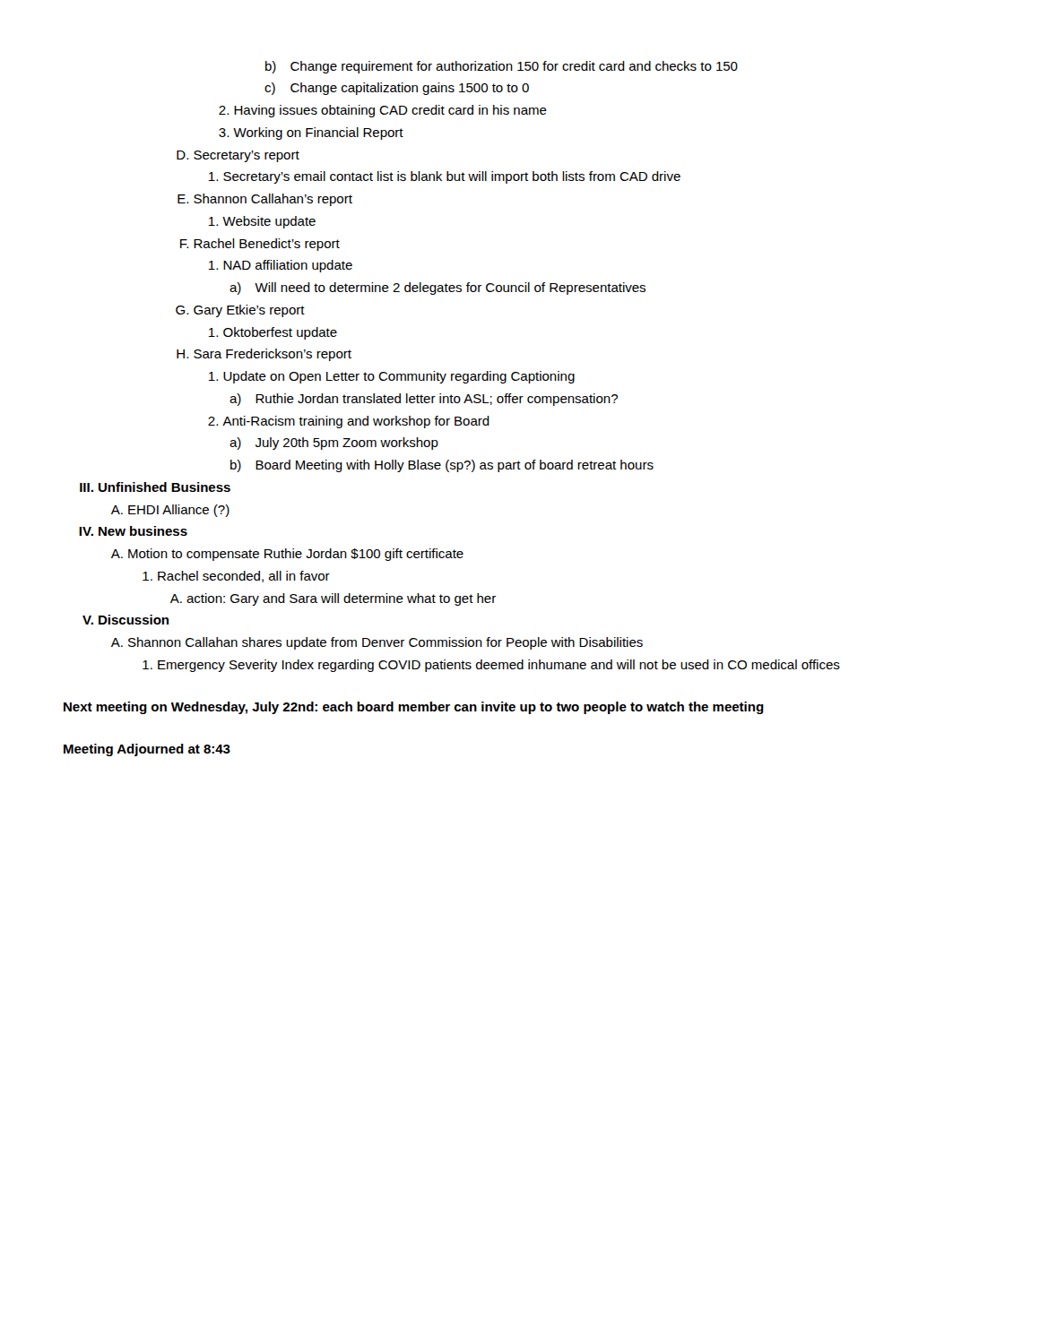Change requirement for authorization 150 for credit card and checks to 150
Change capitalization gains 1500 to to 0
Having issues obtaining CAD credit card in his name
Working on Financial Report
Secretary’s report
Secretary’s email contact list is blank but will import both lists from CAD drive
Shannon Callahan’s report
Website update
Rachel Benedict’s report
NAD affiliation update
Will need to determine 2 delegates for Council of Representatives
Gary Etkie’s report
Oktoberfest update
Sara Frederickson’s report
Update on Open Letter to Community regarding Captioning
Ruthie Jordan translated letter into ASL; offer compensation?
Anti-Racism training and workshop for Board
July 20th 5pm Zoom workshop
Board Meeting with Holly Blase (sp?) as part of board retreat hours
Unfinished Business
EHDI Alliance (?)
New business
Motion to compensate Ruthie Jordan $100 gift certificate
Rachel seconded, all in favor
action: Gary and Sara will determine what to get her
Discussion
Shannon Callahan shares update from Denver Commission for People with Disabilities
Emergency Severity Index regarding COVID patients deemed inhumane and will not be used in CO medical offices
Next meeting on Wednesday, July 22nd: each board member can invite up to two people to watch the meeting
Meeting Adjourned at 8:43